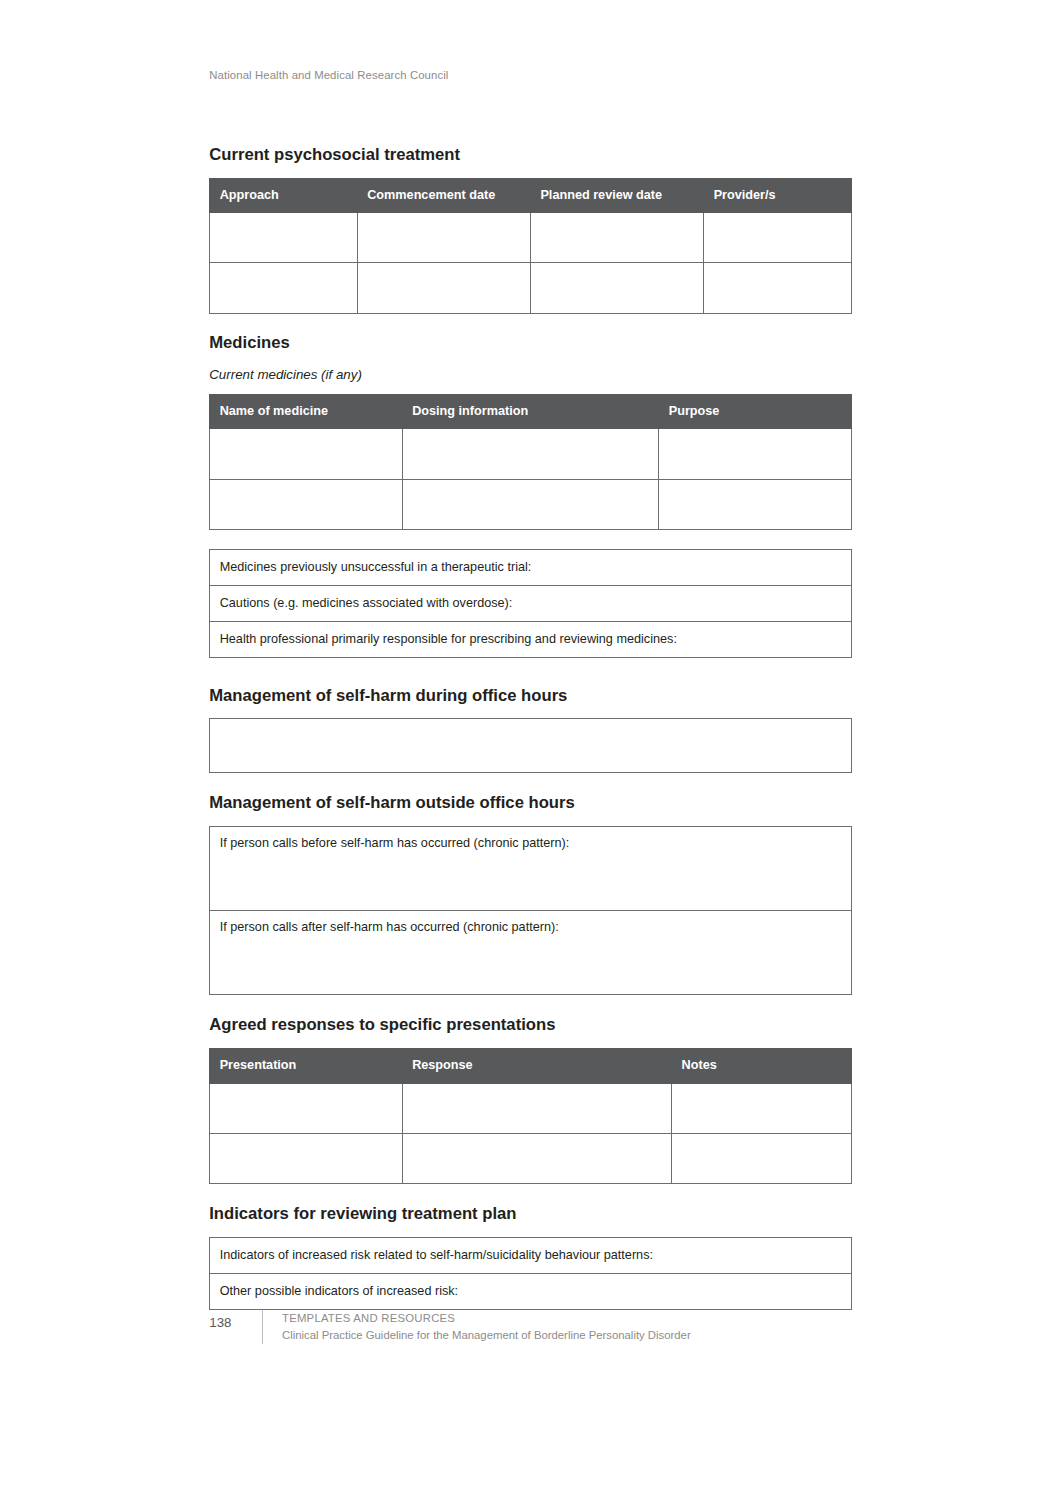National Health and Medical Research Council
Current psychosocial treatment
| Approach | Commencement date | Planned review date | Provider/s |
| --- | --- | --- | --- |
Medicines
Current medicines (if any)
| Name of medicine | Dosing information | Purpose |
| --- | --- | --- |
| Medicines previously unsuccessful in a therapeutic trial: |
| Cautions (e.g. medicines associated with overdose): |
| Health professional primarily responsible for prescribing and reviewing medicines: |
Management of self-harm during office hours
Management of self-harm outside office hours
| If person calls before self-harm has occurred (chronic pattern): |
| If person calls after self-harm has occurred (chronic pattern): |
Agreed responses to specific presentations
| Presentation | Response | Notes |
| --- | --- | --- |
Indicators for reviewing treatment plan
| Indicators of increased risk related to self-harm/suicidality behaviour patterns: |
| Other possible indicators of increased risk: |
138
TEMPLATES AND RESOURCES
Clinical Practice Guideline for the Management of Borderline Personality Disorder